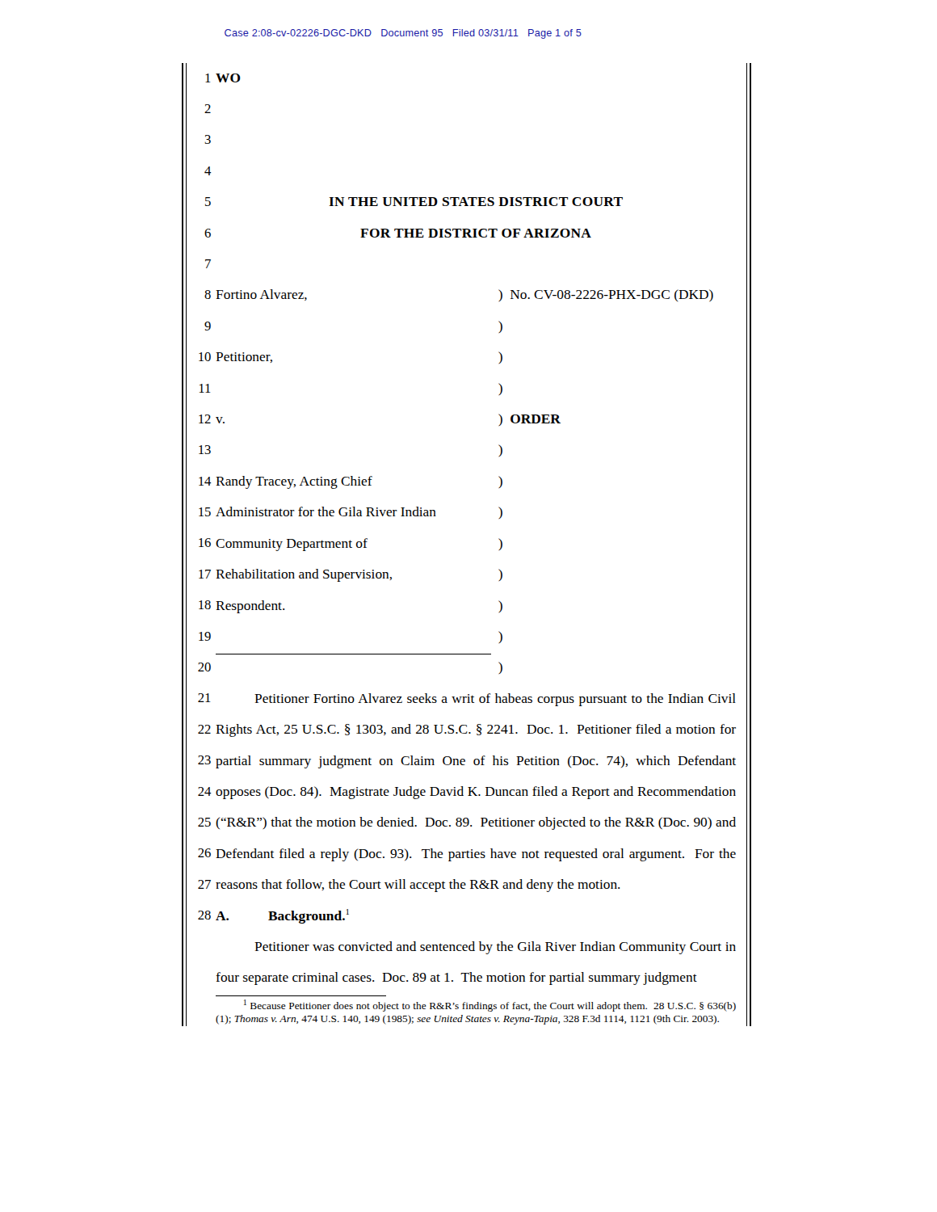Case 2:08-cv-02226-DGC-DKD Document 95 Filed 03/31/11 Page 1 of 5
1
2
3
4
5
6
7
8
9
10
11
12
13
14
15
16
17
18
19
20
21
22
23
24
25
26
27
28
WO
IN THE UNITED STATES DISTRICT COURT
FOR THE DISTRICT OF ARIZONA
| Fortino Alvarez, | ) ) | No. CV-08-2226-PHX-DGC (DKD) |
| Petitioner, | ) ) | |
| v. | ) ) | ORDER |
| Randy Tracey, Acting Chief Administrator for the Gila River Indian Community Department of Rehabilitation and Supervision, | ) ) ) ) | |
| Respondent. | ) ) | |
| | ) | |
Petitioner Fortino Alvarez seeks a writ of habeas corpus pursuant to the Indian Civil Rights Act, 25 U.S.C. § 1303, and 28 U.S.C. § 2241. Doc. 1. Petitioner filed a motion for partial summary judgment on Claim One of his Petition (Doc. 74), which Defendant opposes (Doc. 84). Magistrate Judge David K. Duncan filed a Report and Recommendation (“R&R”) that the motion be denied. Doc. 89. Petitioner objected to the R&R (Doc. 90) and Defendant filed a reply (Doc. 93). The parties have not requested oral argument. For the reasons that follow, the Court will accept the R&R and deny the motion.
A. Background.1
Petitioner was convicted and sentenced by the Gila River Indian Community Court in four separate criminal cases. Doc. 89 at 1. The motion for partial summary judgment
1 Because Petitioner does not object to the R&R’s findings of fact, the Court will adopt them. 28 U.S.C. § 636(b)(1); Thomas v. Arn, 474 U.S. 140, 149 (1985); see United States v. Reyna-Tapia, 328 F.3d 1114, 1121 (9th Cir. 2003).